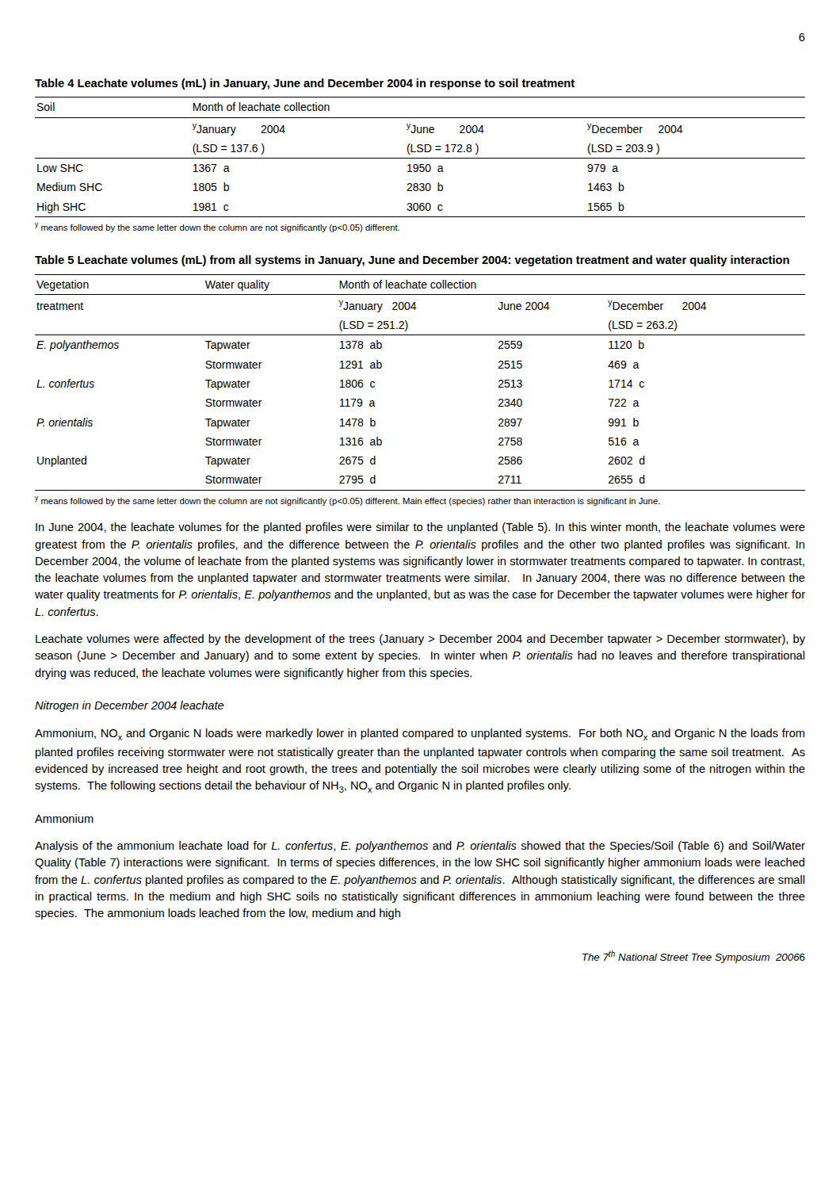6
Table 4 Leachate volumes (mL) in January, June and December 2004 in response to soil treatment
| Soil | Month of leachate collection |
| | y January 2004 | y June 2004 | y December 2004 |
| | (LSD = 137.6 ) | (LSD = 172.8 ) | (LSD = 203.9 ) |
| Low SHC | 1367 a | 1950 a | 979 a |
| Medium SHC | 1805 b | 2830 b | 1463 b |
| High SHC | 1981 c | 3060 c | 1565 b |
y means followed by the same letter down the column are not significantly (p<0.05) different.
Table 5 Leachate volumes (mL) from all systems in January, June and December 2004: vegetation treatment and water quality interaction
| Vegetation | Water quality | Month of leachate collection |
| treatment | | y January 2004 | June 2004 | y December 2004 |
| | | (LSD = 251.2) | | (LSD = 263.2) |
| E. polyanthemos | Tapwater | 1378 ab | 2559 | 1120 b |
| | Stormwater | 1291 ab | 2515 | 469 a |
| L. confertus | Tapwater | 1806 c | 2513 | 1714 c |
| | Stormwater | 1179 a | 2340 | 722 a |
| P. orientalis | Tapwater | 1478 b | 2897 | 991 b |
| | Stormwater | 1316 ab | 2758 | 516 a |
| Unplanted | Tapwater | 2675 d | 2586 | 2602 d |
| | Stormwater | 2795 d | 2711 | 2655 d |
y means followed by the same letter down the column are not significantly (p<0.05) different. Main effect (species) rather than interaction is significant in June.
In June 2004, the leachate volumes for the planted profiles were similar to the unplanted (Table 5). In this winter month, the leachate volumes were greatest from the P. orientalis profiles, and the difference between the P. orientalis profiles and the other two planted profiles was significant. In December 2004, the volume of leachate from the planted systems was significantly lower in stormwater treatments compared to tapwater. In contrast, the leachate volumes from the unplanted tapwater and stormwater treatments were similar. In January 2004, there was no difference between the water quality treatments for P. orientalis, E. polyanthemos and the unplanted, but as was the case for December the tapwater volumes were higher for L. confertus.
Leachate volumes were affected by the development of the trees (January > December 2004 and December tapwater > December stormwater), by season (June > December and January) and to some extent by species. In winter when P. orientalis had no leaves and therefore transpirational drying was reduced, the leachate volumes were significantly higher from this species.
Nitrogen in December 2004 leachate
Ammonium, NOx and Organic N loads were markedly lower in planted compared to unplanted systems. For both NOx and Organic N the loads from planted profiles receiving stormwater were not statistically greater than the unplanted tapwater controls when comparing the same soil treatment. As evidenced by increased tree height and root growth, the trees and potentially the soil microbes were clearly utilizing some of the nitrogen within the systems. The following sections detail the behaviour of NH3, NOx and Organic N in planted profiles only.
Ammonium
Analysis of the ammonium leachate load for L. confertus, E. polyanthemos and P. orientalis showed that the Species/Soil (Table 6) and Soil/Water Quality (Table 7) interactions were significant. In terms of species differences, in the low SHC soil significantly higher ammonium loads were leached from the L. confertus planted profiles as compared to the E. polyanthemos and P. orientalis. Although statistically significant, the differences are small in practical terms. In the medium and high SHC soils no statistically significant differences in ammonium leaching were found between the three species. The ammonium loads leached from the low, medium and high
The 7th National Street Tree Symposium 20066